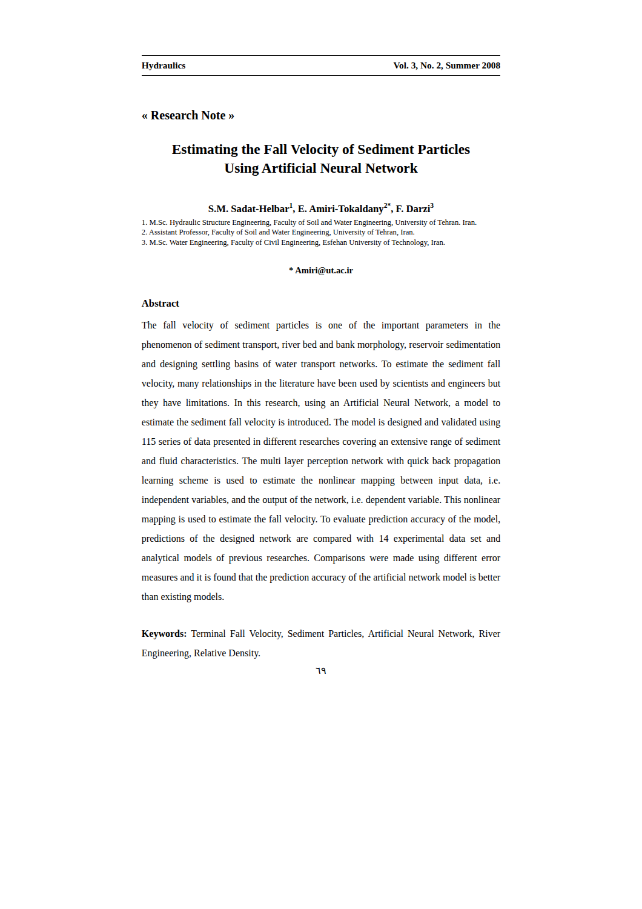Hydraulics Vol. 3, No. 2, Summer 2008
« Research Note »
Estimating the Fall Velocity of Sediment Particles
Using Artificial Neural Network
S.M. Sadat-Helbar1, E. Amiri-Tokaldany2*, F. Darzi3
1. M.Sc. Hydraulic Structure Engineering, Faculty of Soil and Water Engineering, University of Tehran. Iran.
2. Assistant Professor, Faculty of Soil and Water Engineering, University of Tehran, Iran.
3. M.Sc. Water Engineering, Faculty of Civil Engineering, Esfehan University of Technology, Iran.
* Amiri@ut.ac.ir
Abstract
The fall velocity of sediment particles is one of the important parameters in the phenomenon of sediment transport, river bed and bank morphology, reservoir sedimentation and designing settling basins of water transport networks. To estimate the sediment fall velocity, many relationships in the literature have been used by scientists and engineers but they have limitations. In this research, using an Artificial Neural Network, a model to estimate the sediment fall velocity is introduced. The model is designed and validated using 115 series of data presented in different researches covering an extensive range of sediment and fluid characteristics. The multi layer perception network with quick back propagation learning scheme is used to estimate the nonlinear mapping between input data, i.e. independent variables, and the output of the network, i.e. dependent variable. This nonlinear mapping is used to estimate the fall velocity. To evaluate prediction accuracy of the model, predictions of the designed network are compared with 14 experimental data set and analytical models of previous researches. Comparisons were made using different error measures and it is found that the prediction accuracy of the artificial network model is better than existing models.
Keywords: Terminal Fall Velocity, Sediment Particles, Artificial Neural Network, River Engineering, Relative Density.
٦٩